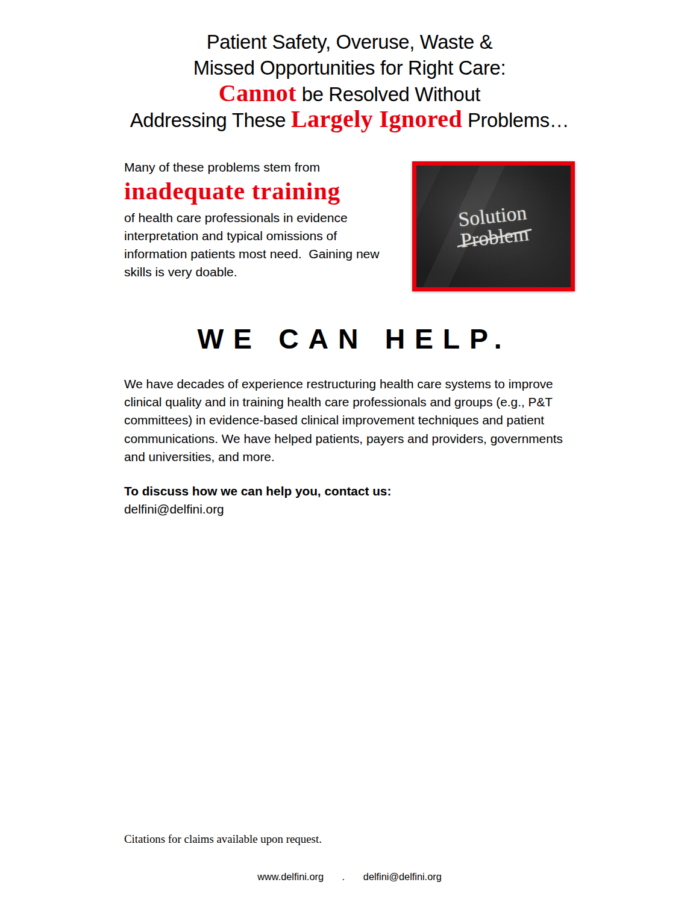Patient Safety, Overuse, Waste &
Missed Opportunities for Right Care:
Cannot be Resolved Without
Addressing These Largely Ignored Problems…
Many of these problems stem from inadequate training of health care professionals in evidence interpretation and typical omissions of information patients most need. Gaining new skills is very doable.
Solution Problem
WE CAN HELP.
We have decades of experience restructuring health care systems to improve clinical quality and in training health care professionals and groups (e.g., P&T committees) in evidence-based clinical improvement techniques and patient communications. We have helped patients, payers and providers, governments and universities, and more.
To discuss how we can help you, contact us:
delfini@delfini.org
Citations for claims available upon request.
www.delfini.org . delfini@delfini.org